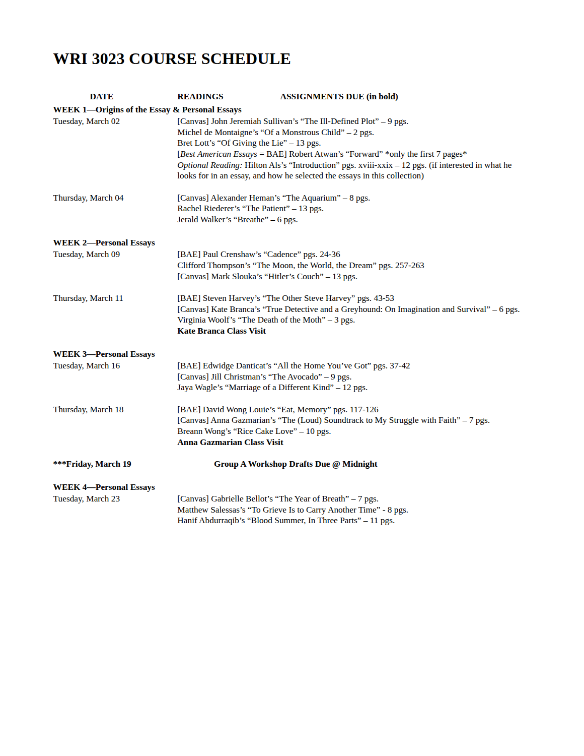WRI 3023 COURSE SCHEDULE
| DATE | READINGS ASSIGNMENTS DUE (in bold) |
| WEEK 1—Origins of the Essay & Personal Essays |
| Tuesday, March 02 | [Canvas] John Jeremiah Sullivan’s “The Ill-Defined Plot” – 9 pgs. Michel de Montaigne’s “Of a Monstrous Child” – 2 pgs. Bret Lott’s “Of Giving the Lie” – 13 pgs. [ Best American Essays = BAE] Robert Atwan’s “Forward” *only the first 7 pages* Optional Reading: Hilton Als’s “Introduction” pgs. xviii-xxix – 12 pgs. (if interested in what he looks for in an essay, and how he selected the essays in this collection) |
| Thursday, March 04 | [Canvas] Alexander Heman’s “The Aquarium” – 8 pgs. Rachel Riederer’s “The Patient” – 13 pgs. Jerald Walker’s “Breathe” – 6 pgs. |
| WEEK 2—Personal Essays |
| Tuesday, March 09 | [BAE] Paul Crenshaw’s “Cadence” pgs. 24-36 Clifford Thompson’s “The Moon, the World, the Dream” pgs. 257-263 [Canvas] Mark Slouka’s “Hitler’s Couch” – 13 pgs. |
| Thursday, March 11 | [BAE] Steven Harvey’s “The Other Steve Harvey” pgs. 43-53 [Canvas] Kate Branca’s “True Detective and a Greyhound: On Imagination and Survival” – 6 pgs. Virginia Woolf’s “The Death of the Moth” – 3 pgs. Kate Branca Class Visit |
| WEEK 3—Personal Essays |
| Tuesday, March 16 | [BAE] Edwidge Danticat’s “All the Home You’ve Got” pgs. 37-42 [Canvas] Jill Christman’s “The Avocado” – 9 pgs. Jaya Wagle’s “Marriage of a Different Kind” – 12 pgs. |
| Thursday, March 18 | [BAE] David Wong Louie’s “Eat, Memory” pgs. 117-126 [Canvas] Anna Gazmarian’s “The (Loud) Soundtrack to My Struggle with Faith” – 7 pgs. Breann Wong’s “Rice Cake Love” – 10 pgs. Anna Gazmarian Class Visit |
| ***Friday, March 19 | Group A Workshop Drafts Due @ Midnight |
| WEEK 4—Personal Essays |
| Tuesday, March 23 | [Canvas] Gabrielle Bellot’s “The Year of Breath” – 7 pgs. Matthew Salessas’s “To Grieve Is to Carry Another Time” - 8 pgs. Hanif Abdurraqib’s “Blood Summer, In Three Parts” – 11 pgs. |